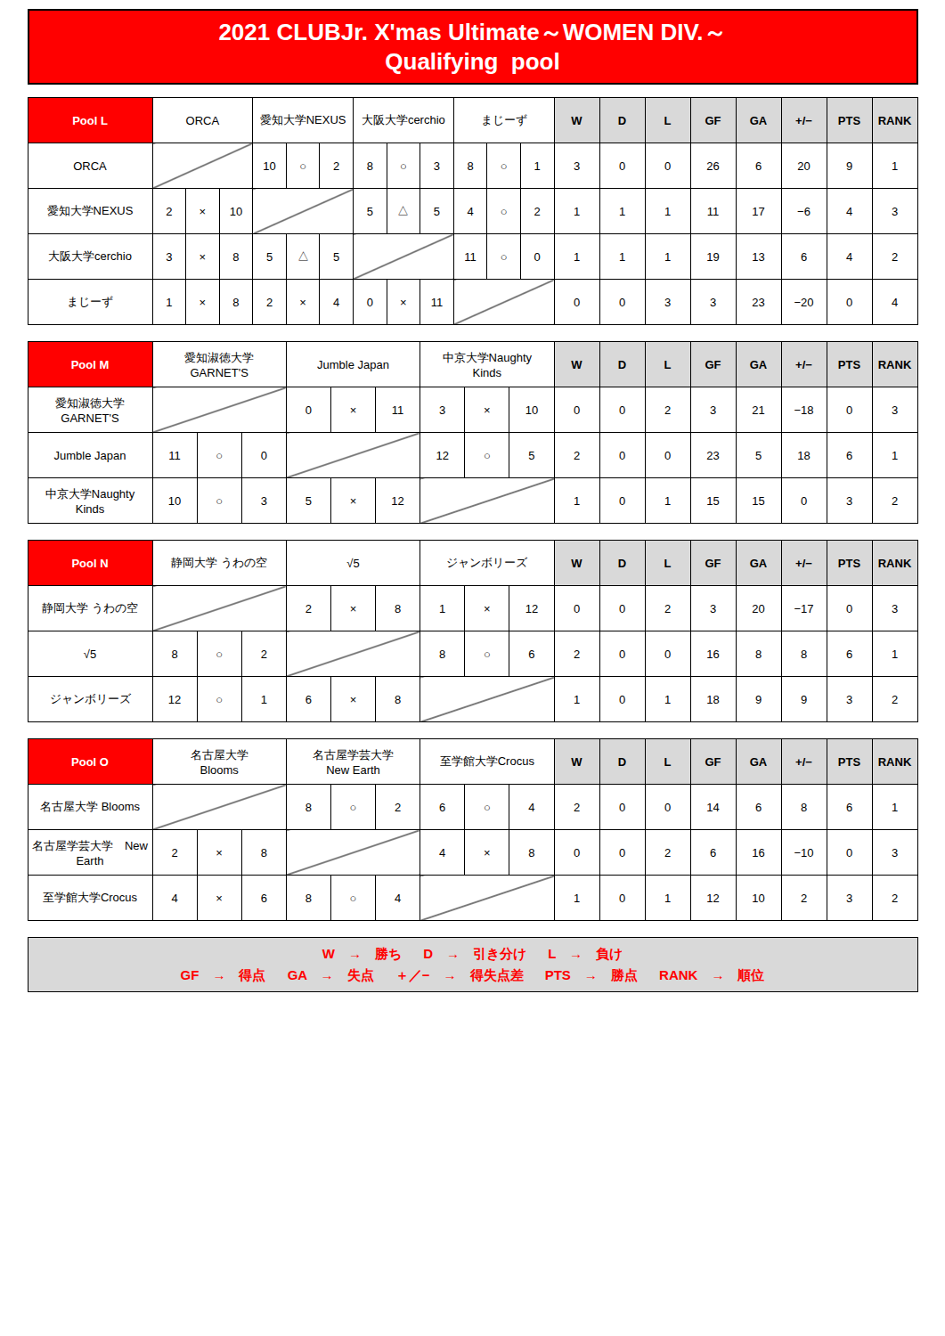2021 CLUBJr. X'mas Ultimate～WOMEN DIV.～
Qualifying pool
| Pool L | ORCA | 愛知大学NEXUS | 大阪大学cerchio | まじーず | W | D | L | GF | GA | +/− | PTS | RANK |
| --- | --- | --- | --- | --- | --- | --- | --- | --- | --- | --- | --- | --- |
| ORCA | | 10 | ○ | 2 | 8 | ○ | 3 | 8 | ○ | 1 | 3 | 0 | 0 | 26 | 6 | 20 | 9 | 1 |
| 愛知大学NEXUS | 2 | × | 10 | | 5 | △ | 5 | 4 | ○ | 2 | 1 | 1 | 1 | 11 | 17 | −6 | 4 | 3 |
| 大阪大学cerchio | 3 | × | 8 | 5 | △ | 5 | | 11 | ○ | 0 | 1 | 1 | 1 | 19 | 13 | 6 | 4 | 2 |
| まじーず | 1 | × | 8 | 2 | × | 4 | 0 | × | 11 | | 0 | 0 | 3 | 3 | 23 | −20 | 0 | 4 |
| Pool M | 愛知淑徳大学 GARNET'S | Jumble Japan | 中京大学Naughty Kinds | W | D | L | GF | GA | +/− | PTS | RANK |
| --- | --- | --- | --- | --- | --- | --- | --- | --- | --- | --- | --- |
| 愛知淑徳大学 GARNET'S | | 0 | × | 11 | 3 | × | 10 | 0 | 0 | 2 | 3 | 21 | −18 | 0 | 3 |
| Jumble Japan | 11 | ○ | 0 | | 12 | ○ | 5 | 2 | 0 | 0 | 23 | 5 | 18 | 6 | 1 |
| 中京大学Naughty Kinds | 10 | ○ | 3 | 5 | × | 12 | | 1 | 0 | 1 | 15 | 15 | 0 | 3 | 2 |
| Pool N | 静岡大学 うわの空 | √5 | ジャンボリーズ | W | D | L | GF | GA | +/− | PTS | RANK |
| --- | --- | --- | --- | --- | --- | --- | --- | --- | --- | --- | --- |
| 静岡大学 うわの空 | | 2 | × | 8 | 1 | × | 12 | 0 | 0 | 2 | 3 | 20 | −17 | 0 | 3 |
| √5 | 8 | ○ | 2 | | 8 | ○ | 6 | 2 | 0 | 0 | 16 | 8 | 8 | 6 | 1 |
| ジャンボリーズ | 12 | ○ | 1 | 6 | × | 8 | | 1 | 0 | 1 | 18 | 9 | 9 | 3 | 2 |
| Pool O | 名古屋大学 Blooms | 名古屋学芸大学 New Earth | 至学館大学Crocus | W | D | L | GF | GA | +/− | PTS | RANK |
| --- | --- | --- | --- | --- | --- | --- | --- | --- | --- | --- | --- |
| 名古屋大学 Blooms | | 8 | ○ | 2 | 6 | ○ | 4 | 2 | 0 | 0 | 14 | 6 | 8 | 6 | 1 |
| 名古屋学芸大学 New Earth | 2 | × | 8 | | 4 | × | 8 | 0 | 0 | 2 | 6 | 16 | −10 | 0 | 3 |
| 至学館大学Crocus | 4 | × | 6 | 8 | ○ | 4 | | 1 | 0 | 1 | 12 | 10 | 2 | 3 | 2 |
W　→　勝ち D　→　引き分け L　→　負け
GF　→　得点 GA　→　失点 ＋／−　→　得失点差 PTS　→　勝点 RANK　→　順位